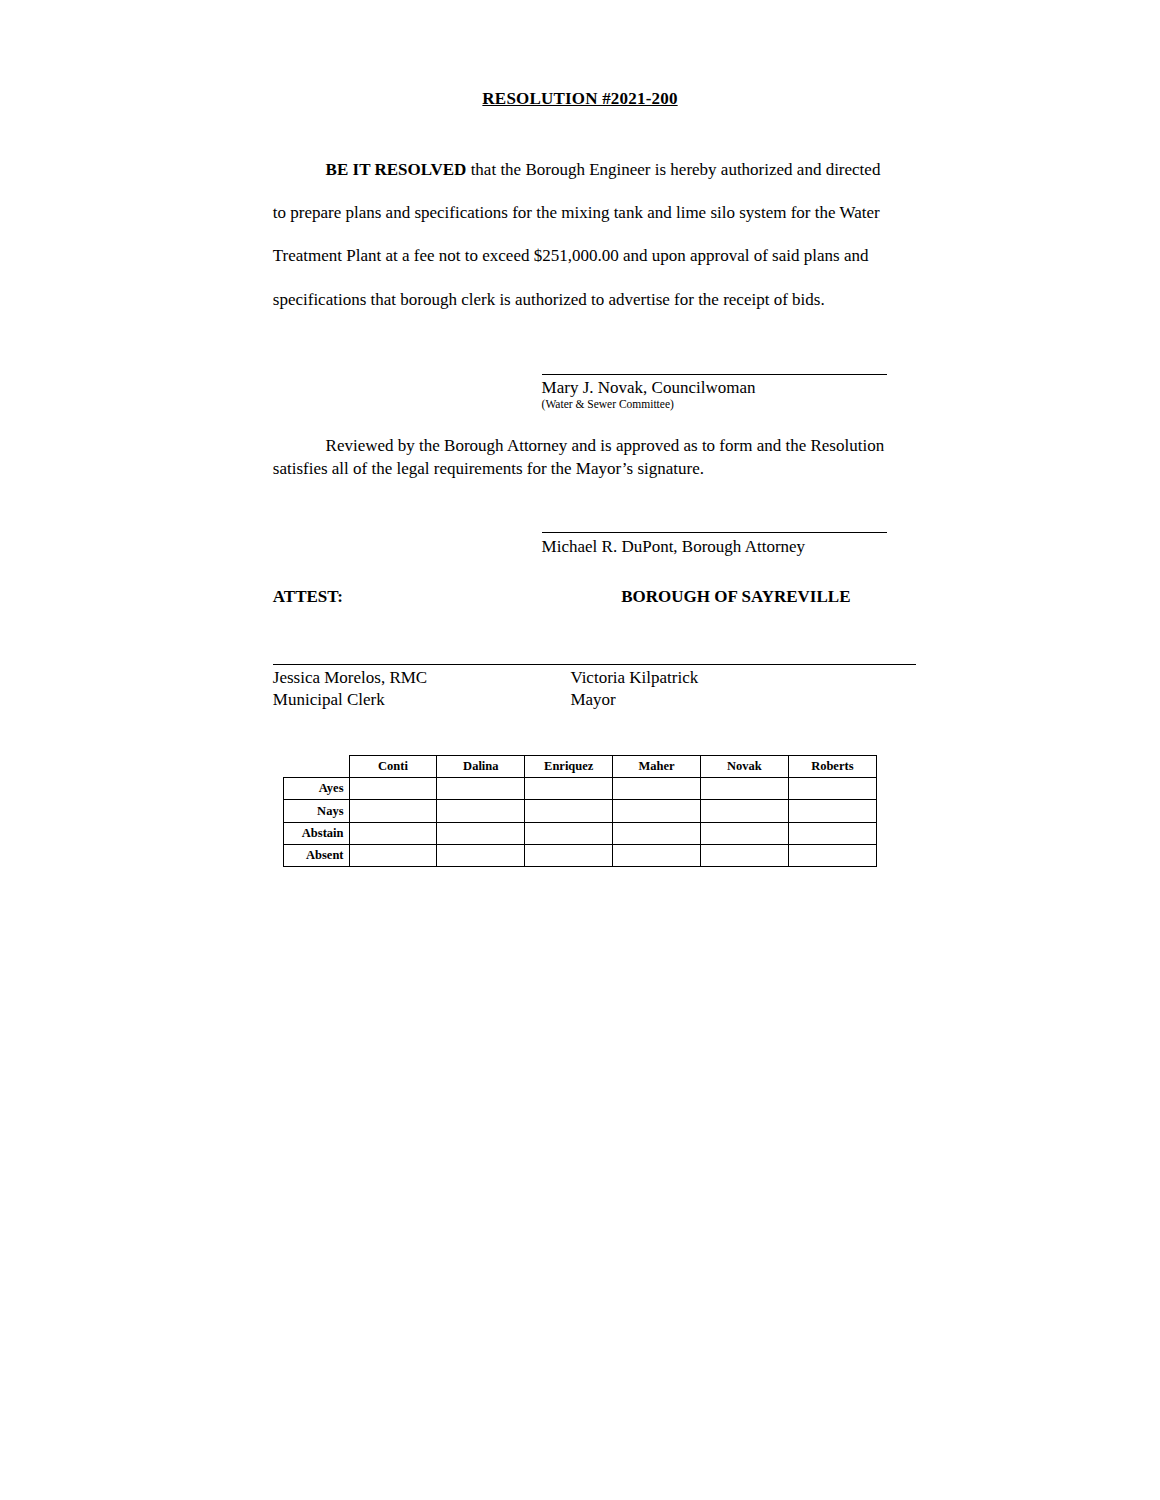RESOLUTION #2021-200
BE IT RESOLVED that the Borough Engineer is hereby authorized and directed to prepare plans and specifications for the mixing tank and lime silo system for the Water Treatment Plant at a fee not to exceed $251,000.00 and upon approval of said plans and specifications that borough clerk is authorized to advertise for the receipt of bids.
Mary J. Novak, Councilwoman
(Water & Sewer Committee)
Reviewed by the Borough Attorney and is approved as to form and the Resolution satisfies all of the legal requirements for the Mayor’s signature.
Michael R. DuPont, Borough Attorney
ATTEST:
BOROUGH OF SAYREVILLE
Jessica Morelos, RMC
Municipal Clerk
Victoria Kilpatrick
Mayor
| | Conti | Dalina | Enriquez | Maher | Novak | Roberts |
| --- | --- | --- | --- | --- | --- | --- |
| Ayes | | | | | | |
| Nays | | | | | | |
| Abstain | | | | | | |
| Absent | | | | | | |